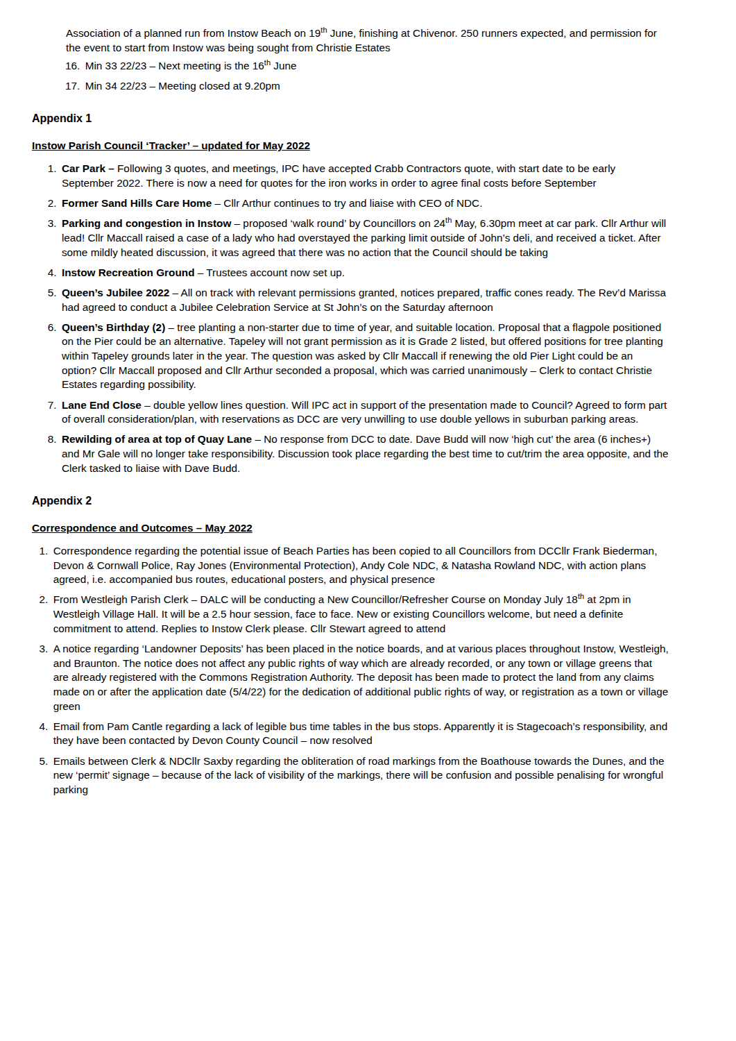Association of a planned run from Instow Beach on 19th June, finishing at Chivenor. 250 runners expected, and permission for the event to start from Instow was being sought from Christie Estates
Min 33 22/23 – Next meeting is the 16th June
Min 34 22/23 – Meeting closed at 9.20pm
Appendix 1
Instow Parish Council ‘Tracker’ – updated for May 2022
Car Park – Following 3 quotes, and meetings, IPC have accepted Crabb Contractors quote, with start date to be early September 2022. There is now a need for quotes for the iron works in order to agree final costs before September
Former Sand Hills Care Home – Cllr Arthur continues to try and liaise with CEO of NDC.
Parking and congestion in Instow – proposed ‘walk round’ by Councillors on 24th May, 6.30pm meet at car park. Cllr Arthur will lead! Cllr Maccall raised a case of a lady who had overstayed the parking limit outside of John’s deli, and received a ticket. After some mildly heated discussion, it was agreed that there was no action that the Council should be taking
Instow Recreation Ground – Trustees account now set up.
Queen’s Jubilee 2022 – All on track with relevant permissions granted, notices prepared, traffic cones ready. The Rev’d Marissa had agreed to conduct a Jubilee Celebration Service at St John’s on the Saturday afternoon
Queen’s Birthday (2) – tree planting a non-starter due to time of year, and suitable location. Proposal that a flagpole positioned on the Pier could be an alternative. Tapeley will not grant permission as it is Grade 2 listed, but offered positions for tree planting within Tapeley grounds later in the year. The question was asked by Cllr Maccall if renewing the old Pier Light could be an option? Cllr Maccall proposed and Cllr Arthur seconded a proposal, which was carried unanimously – Clerk to contact Christie Estates regarding possibility.
Lane End Close – double yellow lines question. Will IPC act in support of the presentation made to Council? Agreed to form part of overall consideration/plan, with reservations as DCC are very unwilling to use double yellows in suburban parking areas.
Rewilding of area at top of Quay Lane – No response from DCC to date. Dave Budd will now ‘high cut’ the area (6 inches+) and Mr Gale will no longer take responsibility. Discussion took place regarding the best time to cut/trim the area opposite, and the Clerk tasked to liaise with Dave Budd.
Appendix 2
Correspondence and Outcomes – May 2022
Correspondence regarding the potential issue of Beach Parties has been copied to all Councillors from DCCllr Frank Biederman, Devon & Cornwall Police, Ray Jones (Environmental Protection), Andy Cole NDC, & Natasha Rowland NDC, with action plans agreed, i.e. accompanied bus routes, educational posters, and physical presence
From Westleigh Parish Clerk – DALC will be conducting a New Councillor/Refresher Course on Monday July 18th at 2pm in Westleigh Village Hall. It will be a 2.5 hour session, face to face. New or existing Councillors welcome, but need a definite commitment to attend. Replies to Instow Clerk please. Cllr Stewart agreed to attend
A notice regarding ‘Landowner Deposits’ has been placed in the notice boards, and at various places throughout Instow, Westleigh, and Braunton. The notice does not affect any public rights of way which are already recorded, or any town or village greens that are already registered with the Commons Registration Authority. The deposit has been made to protect the land from any claims made on or after the application date (5/4/22) for the dedication of additional public rights of way, or registration as a town or village green
Email from Pam Cantle regarding a lack of legible bus time tables in the bus stops. Apparently it is Stagecoach’s responsibility, and they have been contacted by Devon County Council – now resolved
Emails between Clerk & NDCllr Saxby regarding the obliteration of road markings from the Boathouse towards the Dunes, and the new ‘permit’ signage – because of the lack of visibility of the markings, there will be confusion and possible penalising for wrongful parking